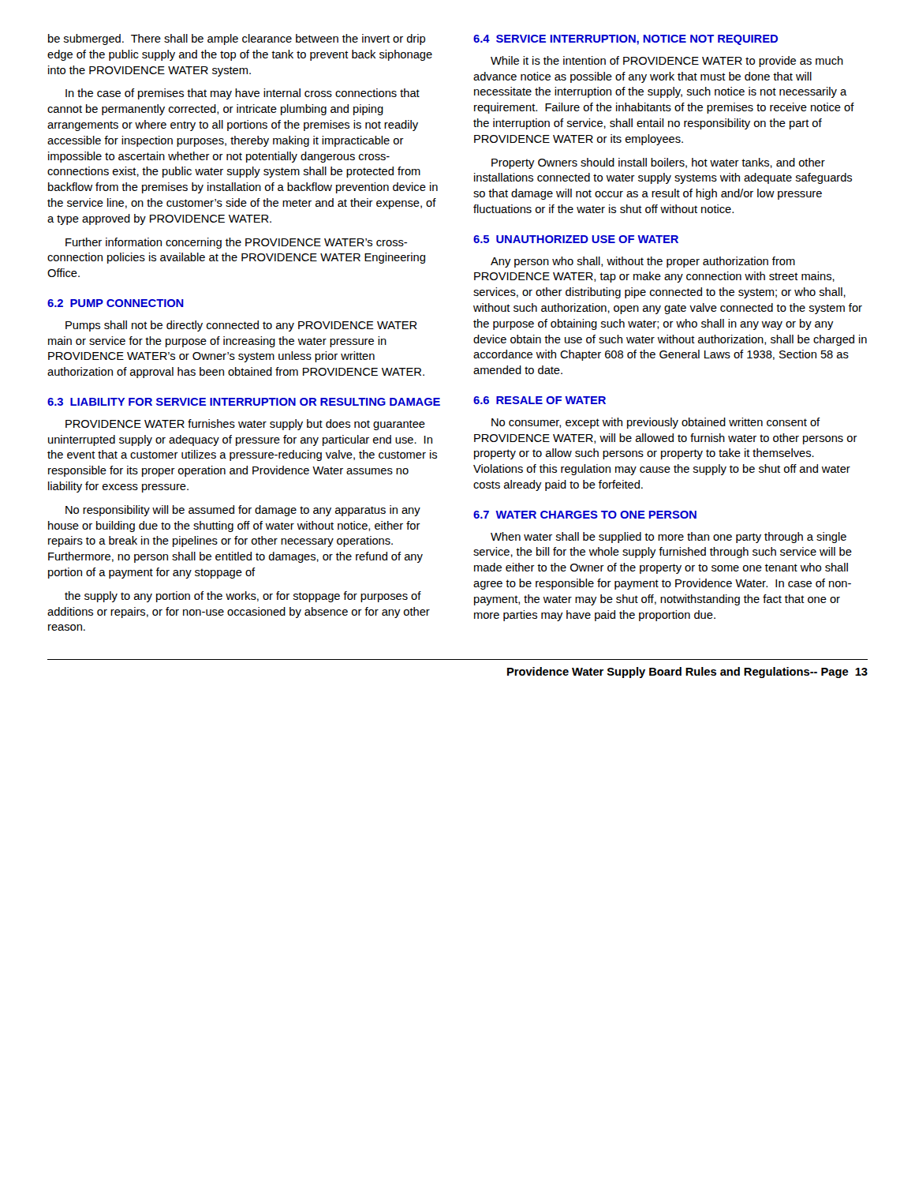be submerged. There shall be ample clearance between the invert or drip edge of the public supply and the top of the tank to prevent back siphonage into the PROVIDENCE WATER system.
In the case of premises that may have internal cross connections that cannot be permanently corrected, or intricate plumbing and piping arrangements or where entry to all portions of the premises is not readily accessible for inspection purposes, thereby making it impracticable or impossible to ascertain whether or not potentially dangerous cross-connections exist, the public water supply system shall be protected from backflow from the premises by installation of a backflow prevention device in the service line, on the customer’s side of the meter and at their expense, of a type approved by PROVIDENCE WATER.
Further information concerning the PROVIDENCE WATER’s cross-connection policies is available at the PROVIDENCE WATER Engineering Office.
6.2 PUMP CONNECTION
Pumps shall not be directly connected to any PROVIDENCE WATER main or service for the purpose of increasing the water pressure in PROVIDENCE WATER’s or Owner’s system unless prior written authorization of approval has been obtained from PROVIDENCE WATER.
6.3 LIABILITY FOR SERVICE INTERRUPTION OR RESULTING DAMAGE
PROVIDENCE WATER furnishes water supply but does not guarantee uninterrupted supply or adequacy of pressure for any particular end use. In the event that a customer utilizes a pressure-reducing valve, the customer is responsible for its proper operation and Providence Water assumes no liability for excess pressure.
No responsibility will be assumed for damage to any apparatus in any house or building due to the shutting off of water without notice, either for repairs to a break in the pipelines or for other necessary operations. Furthermore, no person shall be entitled to damages, or the refund of any portion of a payment for any stoppage of
the supply to any portion of the works, or for stoppage for purposes of additions or repairs, or for non-use occasioned by absence or for any other reason.
6.4 SERVICE INTERRUPTION, NOTICE NOT REQUIRED
While it is the intention of PROVIDENCE WATER to provide as much advance notice as possible of any work that must be done that will necessitate the interruption of the supply, such notice is not necessarily a requirement. Failure of the inhabitants of the premises to receive notice of the interruption of service, shall entail no responsibility on the part of PROVIDENCE WATER or its employees.
Property Owners should install boilers, hot water tanks, and other installations connected to water supply systems with adequate safeguards so that damage will not occur as a result of high and/or low pressure fluctuations or if the water is shut off without notice.
6.5 UNAUTHORIZED USE OF WATER
Any person who shall, without the proper authorization from PROVIDENCE WATER, tap or make any connection with street mains, services, or other distributing pipe connected to the system; or who shall, without such authorization, open any gate valve connected to the system for the purpose of obtaining such water; or who shall in any way or by any device obtain the use of such water without authorization, shall be charged in accordance with Chapter 608 of the General Laws of 1938, Section 58 as amended to date.
6.6 RESALE OF WATER
No consumer, except with previously obtained written consent of PROVIDENCE WATER, will be allowed to furnish water to other persons or property or to allow such persons or property to take it themselves. Violations of this regulation may cause the supply to be shut off and water costs already paid to be forfeited.
6.7 WATER CHARGES TO ONE PERSON
When water shall be supplied to more than one party through a single service, the bill for the whole supply furnished through such service will be made either to the Owner of the property or to some one tenant who shall agree to be responsible for payment to Providence Water. In case of non-payment, the water may be shut off, notwithstanding the fact that one or more parties may have paid the proportion due.
Providence Water Supply Board Rules and Regulations-- Page 13